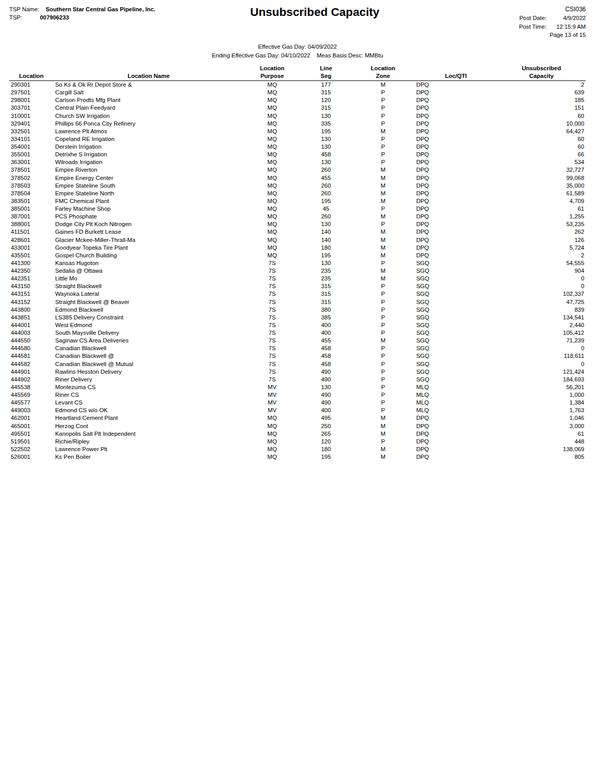| TSP Name: Southern Star Central Gas Pipeline, Inc. TSP: 007906233 | Unsubscribed Capacity | CSI036 / Post Date: / 4/9/2022 / / Post Time: / 12:15:9 AM / / / Page 13 of 15 / |
Effective Gas Day: 04/09/2022
Ending Effective Gas Day: 04/10/2022 Meas Basis Desc: MMBtu
| | | Location | Line | Location | | Unsubscribed |
| --- | --- | --- | --- | --- | --- | --- |
| Location | Location Name | Purpose | Seg | Zone | Loc/QTI | Capacity |
| 290301 | So Ks & Ok Rr Depot Store & | MQ | 177 | M | DPQ | 2 |
| 297501 | Cargill Salt | MQ | 315 | P | DPQ | 639 |
| 298001 | Carlson Prodts Mfg Plant | MQ | 120 | P | DPQ | 185 |
| 303701 | Central Plain Feedyard | MQ | 315 | P | DPQ | 151 |
| 310001 | Church SW Irrigation | MQ | 130 | P | DPQ | 60 |
| 329401 | Phillips 66 Ponca City Refinery | MQ | 335 | P | DPQ | 10,000 |
| 332501 | Lawrence Plt Atmos | MQ | 195 | M | DPQ | 64,427 |
| 334101 | Copeland RE Irrigation | MQ | 130 | P | DPQ | 60 |
| 354001 | Derstein Irrigation | MQ | 130 | P | DPQ | 60 |
| 355001 | Detrixhe S Irrigation | MQ | 458 | P | DPQ | 66 |
| 363001 | Wilroads Irrigation | MQ | 130 | P | DPQ | 534 |
| 378501 | Empire Riverton | MQ | 260 | M | DPQ | 32,727 |
| 378502 | Empire Energy Center | MQ | 455 | M | DPQ | 99,068 |
| 378503 | Empire Stateline South | MQ | 260 | M | DPQ | 35,000 |
| 378504 | Empire Stateline North | MQ | 260 | M | DPQ | 61,589 |
| 383501 | FMC Chemical Plant | MQ | 195 | M | DPQ | 4,709 |
| 385001 | Farley Machine Shop | MQ | 45 | P | DPQ | 61 |
| 387001 | PCS Phosphate | MQ | 260 | M | DPQ | 1,255 |
| 388001 | Dodge City Plt Koch Nitrogen | MQ | 130 | P | DPQ | 53,235 |
| 411501 | Gaines FD Burkett Lease | MQ | 140 | M | DPQ | 262 |
| 428601 | Glacier Mckee-Miller-Thrall-Ma | MQ | 140 | M | DPQ | 126 |
| 433001 | Goodyear Topeka Tire Plant | MQ | 180 | M | DPQ | 5,724 |
| 435501 | Gospel Church Building | MQ | 195 | M | DPQ | 2 |
| 441300 | Kansas Hugoton | 7S | 130 | P | SGQ | 54,555 |
| 442350 | Sedalia @ Ottawa | 7S | 235 | M | SGQ | 904 |
| 442351 | Little Mo | 7S | 235 | M | SGQ | 0 |
| 443150 | Straight Blackwell | 7S | 315 | P | SGQ | 0 |
| 443151 | Waynoka Lateral | 7S | 315 | P | SGQ | 102,337 |
| 443152 | Straight Blackwell @ Beaver | 7S | 315 | P | SGQ | 47,725 |
| 443800 | Edmond Blackwell | 7S | 380 | P | SGQ | 839 |
| 443851 | LS385 Delivery Constraint | 7S | 385 | P | SGQ | 134,541 |
| 444001 | West Edmond | 7S | 400 | P | SGQ | 2,440 |
| 444003 | South Maysville Delivery | 7S | 400 | P | SGQ | 105,412 |
| 444550 | Saginaw CS Area Deliveries | 7S | 455 | M | SGQ | 71,239 |
| 444580 | Canadian Blackwell | 7S | 458 | P | SGQ | 0 |
| 444581 | Canadian Blackwell @ | 7S | 458 | P | SGQ | 118,611 |
| 444582 | Canadian Blackwell @ Mutual | 7S | 458 | P | SGQ | 0 |
| 444901 | Rawlins Hesston Delivery | 7S | 490 | P | SGQ | 121,424 |
| 444902 | Riner Delivery | 7S | 490 | P | SGQ | 184,693 |
| 445538 | Montezuma CS | MV | 130 | P | MLQ | 56,201 |
| 445569 | Riner CS | MV | 490 | P | MLQ | 1,000 |
| 445577 | Levant CS | MV | 490 | P | MLQ | 1,384 |
| 449003 | Edmond CS w/o OK | MV | 400 | P | MLQ | 1,763 |
| 462001 | Heartland Cement Plant | MQ | 495 | M | DPQ | 1,046 |
| 465001 | Herzog Cont | MQ | 250 | M | DPQ | 3,000 |
| 495501 | Kanopolis Salt Plt Independent | MQ | 265 | M | DPQ | 61 |
| 519501 | Richie/Ripley | MQ | 120 | P | DPQ | 448 |
| 522502 | Lawrence Power Plt | MQ | 180 | M | DPQ | 138,069 |
| 526001 | Ks Pen Boiler | MQ | 195 | M | DPQ | 805 |